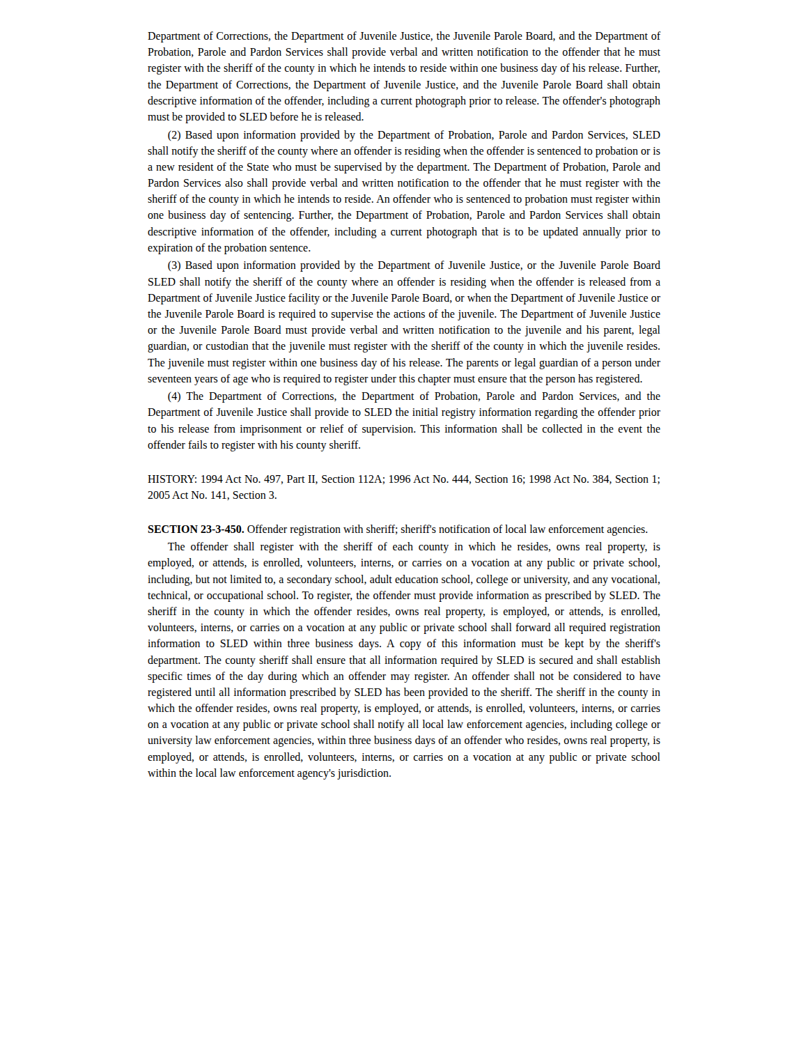Department of Corrections, the Department of Juvenile Justice, the Juvenile Parole Board, and the Department of Probation, Parole and Pardon Services shall provide verbal and written notification to the offender that he must register with the sheriff of the county in which he intends to reside within one business day of his release. Further, the Department of Corrections, the Department of Juvenile Justice, and the Juvenile Parole Board shall obtain descriptive information of the offender, including a current photograph prior to release. The offender's photograph must be provided to SLED before he is released.
(2) Based upon information provided by the Department of Probation, Parole and Pardon Services, SLED shall notify the sheriff of the county where an offender is residing when the offender is sentenced to probation or is a new resident of the State who must be supervised by the department. The Department of Probation, Parole and Pardon Services also shall provide verbal and written notification to the offender that he must register with the sheriff of the county in which he intends to reside. An offender who is sentenced to probation must register within one business day of sentencing. Further, the Department of Probation, Parole and Pardon Services shall obtain descriptive information of the offender, including a current photograph that is to be updated annually prior to expiration of the probation sentence.
(3) Based upon information provided by the Department of Juvenile Justice, or the Juvenile Parole Board SLED shall notify the sheriff of the county where an offender is residing when the offender is released from a Department of Juvenile Justice facility or the Juvenile Parole Board, or when the Department of Juvenile Justice or the Juvenile Parole Board is required to supervise the actions of the juvenile. The Department of Juvenile Justice or the Juvenile Parole Board must provide verbal and written notification to the juvenile and his parent, legal guardian, or custodian that the juvenile must register with the sheriff of the county in which the juvenile resides. The juvenile must register within one business day of his release. The parents or legal guardian of a person under seventeen years of age who is required to register under this chapter must ensure that the person has registered.
(4) The Department of Corrections, the Department of Probation, Parole and Pardon Services, and the Department of Juvenile Justice shall provide to SLED the initial registry information regarding the offender prior to his release from imprisonment or relief of supervision. This information shall be collected in the event the offender fails to register with his county sheriff.
HISTORY: 1994 Act No. 497, Part II, Section 112A; 1996 Act No. 444, Section 16; 1998 Act No. 384, Section 1; 2005 Act No. 141, Section 3.
SECTION 23-3-450. Offender registration with sheriff; sheriff's notification of local law enforcement agencies.
The offender shall register with the sheriff of each county in which he resides, owns real property, is employed, or attends, is enrolled, volunteers, interns, or carries on a vocation at any public or private school, including, but not limited to, a secondary school, adult education school, college or university, and any vocational, technical, or occupational school. To register, the offender must provide information as prescribed by SLED. The sheriff in the county in which the offender resides, owns real property, is employed, or attends, is enrolled, volunteers, interns, or carries on a vocation at any public or private school shall forward all required registration information to SLED within three business days. A copy of this information must be kept by the sheriff's department. The county sheriff shall ensure that all information required by SLED is secured and shall establish specific times of the day during which an offender may register. An offender shall not be considered to have registered until all information prescribed by SLED has been provided to the sheriff. The sheriff in the county in which the offender resides, owns real property, is employed, or attends, is enrolled, volunteers, interns, or carries on a vocation at any public or private school shall notify all local law enforcement agencies, including college or university law enforcement agencies, within three business days of an offender who resides, owns real property, is employed, or attends, is enrolled, volunteers, interns, or carries on a vocation at any public or private school within the local law enforcement agency's jurisdiction.